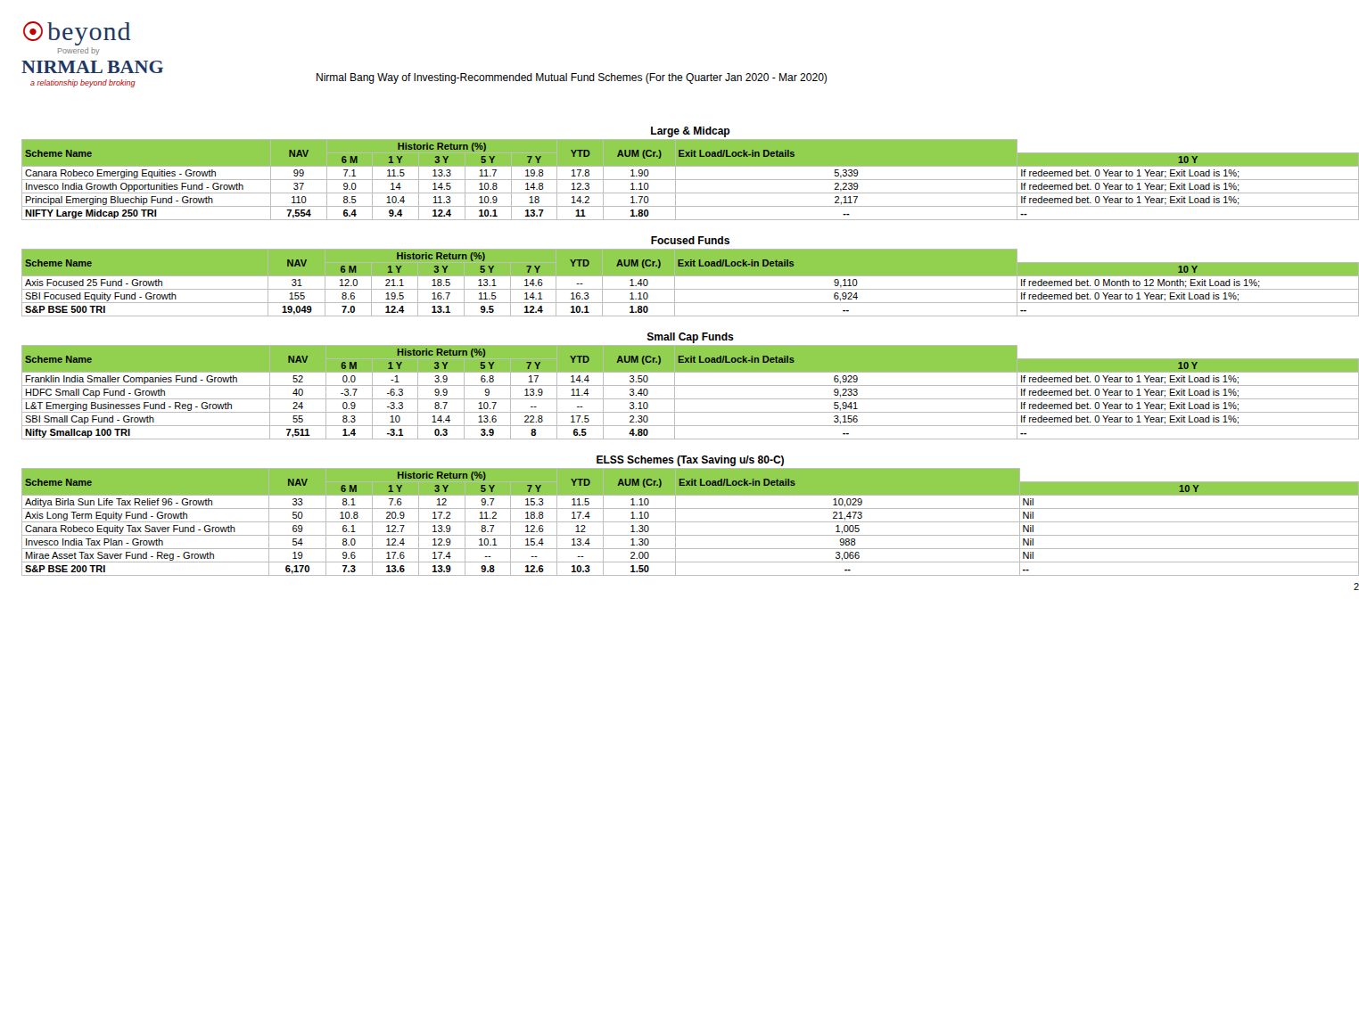⦿ beyond
Powered by
NIRMAL BANG
a relationship beyond broking
Nirmal Bang Way of Investing-Recommended Mutual Fund Schemes (For the Quarter Jan 2020 - Mar 2020)
Large & Midcap
| Scheme Name | NAV | Historic Return (%) | YTD | AUM (Cr.) | Exit Load/Lock-in Details |
| --- | --- | --- | --- | --- | --- |
| 6 M | 1 Y | 3 Y | 5 Y | 7 Y | 10 Y |
| Canara Robeco Emerging Equities - Growth | 99 | 7.1 | 11.5 | 13.3 | 11.7 | 19.8 | 17.8 | 1.90 | 5,339 | If redeemed bet. 0 Year to 1 Year; Exit Load is 1%; |
| Invesco India Growth Opportunities Fund - Growth | 37 | 9.0 | 14 | 14.5 | 10.8 | 14.8 | 12.3 | 1.10 | 2,239 | If redeemed bet. 0 Year to 1 Year; Exit Load is 1%; |
| Principal Emerging Bluechip Fund - Growth | 110 | 8.5 | 10.4 | 11.3 | 10.9 | 18 | 14.2 | 1.70 | 2,117 | If redeemed bet. 0 Year to 1 Year; Exit Load is 1%; |
| NIFTY Large Midcap 250 TRI | 7,554 | 6.4 | 9.4 | 12.4 | 10.1 | 13.7 | 11 | 1.80 | -- | -- |
Focused Funds
| Scheme Name | NAV | Historic Return (%) | YTD | AUM (Cr.) | Exit Load/Lock-in Details |
| --- | --- | --- | --- | --- | --- |
| 6 M | 1 Y | 3 Y | 5 Y | 7 Y | 10 Y |
| Axis Focused 25 Fund - Growth | 31 | 12.0 | 21.1 | 18.5 | 13.1 | 14.6 | -- | 1.40 | 9,110 | If redeemed bet. 0 Month to 12 Month; Exit Load is 1%; |
| SBI Focused Equity Fund - Growth | 155 | 8.6 | 19.5 | 16.7 | 11.5 | 14.1 | 16.3 | 1.10 | 6,924 | If redeemed bet. 0 Year to 1 Year; Exit Load is 1%; |
| S&P BSE 500 TRI | 19,049 | 7.0 | 12.4 | 13.1 | 9.5 | 12.4 | 10.1 | 1.80 | -- | -- |
Small Cap Funds
| Scheme Name | NAV | Historic Return (%) | YTD | AUM (Cr.) | Exit Load/Lock-in Details |
| --- | --- | --- | --- | --- | --- |
| 6 M | 1 Y | 3 Y | 5 Y | 7 Y | 10 Y |
| Franklin India Smaller Companies Fund - Growth | 52 | 0.0 | -1 | 3.9 | 6.8 | 17 | 14.4 | 3.50 | 6,929 | If redeemed bet. 0 Year to 1 Year; Exit Load is 1%; |
| HDFC Small Cap Fund - Growth | 40 | -3.7 | -6.3 | 9.9 | 9 | 13.9 | 11.4 | 3.40 | 9,233 | If redeemed bet. 0 Year to 1 Year; Exit Load is 1%; |
| L&T Emerging Businesses Fund - Reg - Growth | 24 | 0.9 | -3.3 | 8.7 | 10.7 | -- | -- | 3.10 | 5,941 | If redeemed bet. 0 Year to 1 Year; Exit Load is 1%; |
| SBI Small Cap Fund - Growth | 55 | 8.3 | 10 | 14.4 | 13.6 | 22.8 | 17.5 | 2.30 | 3,156 | If redeemed bet. 0 Year to 1 Year; Exit Load is 1%; |
| Nifty Smallcap 100 TRI | 7,511 | 1.4 | -3.1 | 0.3 | 3.9 | 8 | 6.5 | 4.80 | -- | -- |
ELSS Schemes (Tax Saving u/s 80-C)
| Scheme Name | NAV | Historic Return (%) | YTD | AUM (Cr.) | Exit Load/Lock-in Details |
| --- | --- | --- | --- | --- | --- |
| 6 M | 1 Y | 3 Y | 5 Y | 7 Y | 10 Y |
| Aditya Birla Sun Life Tax Relief 96 - Growth | 33 | 8.1 | 7.6 | 12 | 9.7 | 15.3 | 11.5 | 1.10 | 10,029 | Nil |
| Axis Long Term Equity Fund - Growth | 50 | 10.8 | 20.9 | 17.2 | 11.2 | 18.8 | 17.4 | 1.10 | 21,473 | Nil |
| Canara Robeco Equity Tax Saver Fund - Growth | 69 | 6.1 | 12.7 | 13.9 | 8.7 | 12.6 | 12 | 1.30 | 1,005 | Nil |
| Invesco India Tax Plan - Growth | 54 | 8.0 | 12.4 | 12.9 | 10.1 | 15.4 | 13.4 | 1.30 | 988 | Nil |
| Mirae Asset Tax Saver Fund - Reg - Growth | 19 | 9.6 | 17.6 | 17.4 | -- | -- | -- | 2.00 | 3,066 | Nil |
| S&P BSE 200 TRI | 6,170 | 7.3 | 13.6 | 13.9 | 9.8 | 12.6 | 10.3 | 1.50 | -- | -- |
2